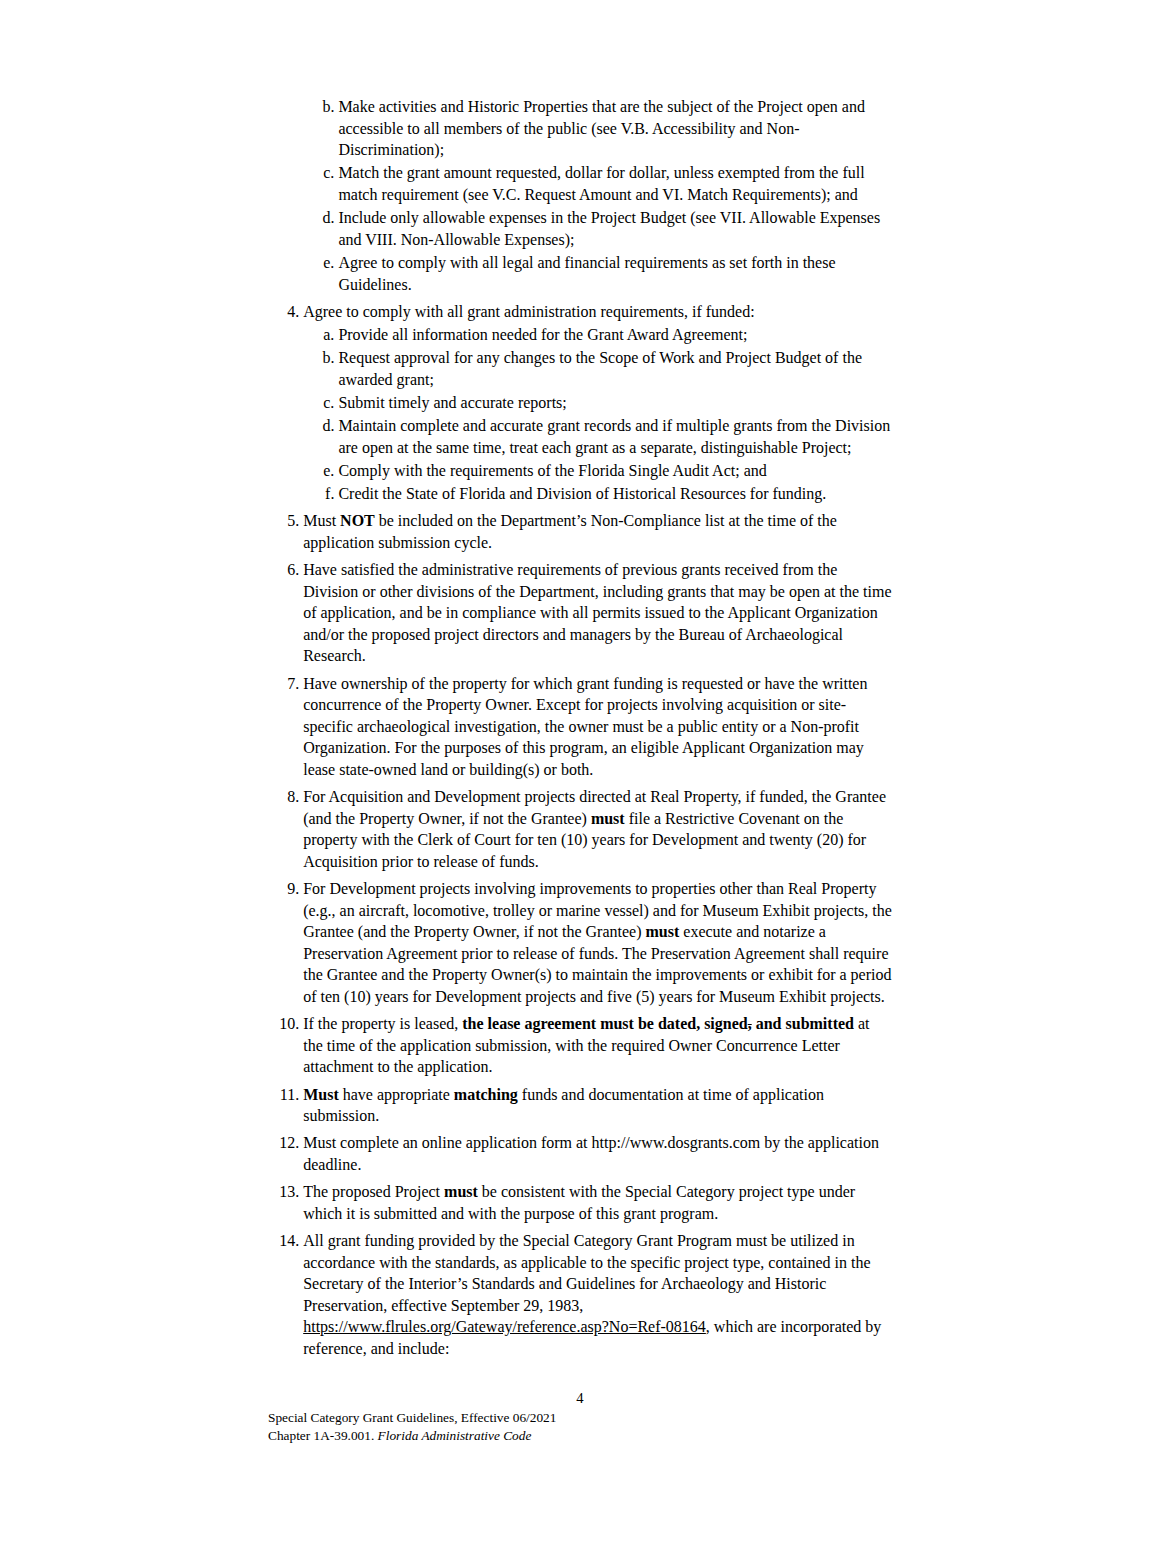Make activities and Historic Properties that are the subject of the Project open and accessible to all members of the public (see V.B. Accessibility and Non-Discrimination);
Match the grant amount requested, dollar for dollar, unless exempted from the full match requirement (see V.C. Request Amount and VI. Match Requirements); and
Include only allowable expenses in the Project Budget (see VII. Allowable Expenses and VIII. Non-Allowable Expenses);
Agree to comply with all legal and financial requirements as set forth in these Guidelines.
Agree to comply with all grant administration requirements, if funded:
Provide all information needed for the Grant Award Agreement;
Request approval for any changes to the Scope of Work and Project Budget of the awarded grant;
Submit timely and accurate reports;
Maintain complete and accurate grant records and if multiple grants from the Division are open at the same time, treat each grant as a separate, distinguishable Project;
Comply with the requirements of the Florida Single Audit Act; and
Credit the State of Florida and Division of Historical Resources for funding.
Must NOT be included on the Department’s Non-Compliance list at the time of the application submission cycle.
Have satisfied the administrative requirements of previous grants received from the Division or other divisions of the Department, including grants that may be open at the time of application, and be in compliance with all permits issued to the Applicant Organization and/or the proposed project directors and managers by the Bureau of Archaeological Research.
Have ownership of the property for which grant funding is requested or have the written concurrence of the Property Owner. Except for projects involving acquisition or site-specific archaeological investigation, the owner must be a public entity or a Non-profit Organization. For the purposes of this program, an eligible Applicant Organization may lease state-owned land or building(s) or both.
For Acquisition and Development projects directed at Real Property, if funded, the Grantee (and the Property Owner, if not the Grantee) must file a Restrictive Covenant on the property with the Clerk of Court for ten (10) years for Development and twenty (20) for Acquisition prior to release of funds.
For Development projects involving improvements to properties other than Real Property (e.g., an aircraft, locomotive, trolley or marine vessel) and for Museum Exhibit projects, the Grantee (and the Property Owner, if not the Grantee) must execute and notarize a Preservation Agreement prior to release of funds. The Preservation Agreement shall require the Grantee and the Property Owner(s) to maintain the improvements or exhibit for a period of ten (10) years for Development projects and five (5) years for Museum Exhibit projects.
If the property is leased, the lease agreement must be dated, signed, and submitted at the time of the application submission, with the required Owner Concurrence Letter attachment to the application.
Must have appropriate matching funds and documentation at time of application submission.
Must complete an online application form at http://www.dosgrants.com by the application deadline.
The proposed Project must be consistent with the Special Category project type under which it is submitted and with the purpose of this grant program.
All grant funding provided by the Special Category Grant Program must be utilized in accordance with the standards, as applicable to the specific project type, contained in the Secretary of the Interior’s Standards and Guidelines for Archaeology and Historic Preservation, effective September 29, 1983, https://www.flrules.org/Gateway/reference.asp?No=Ref-08164, which are incorporated by reference, and include:
4
Special Category Grant Guidelines, Effective 06/2021
Chapter 1A-39.001. Florida Administrative Code